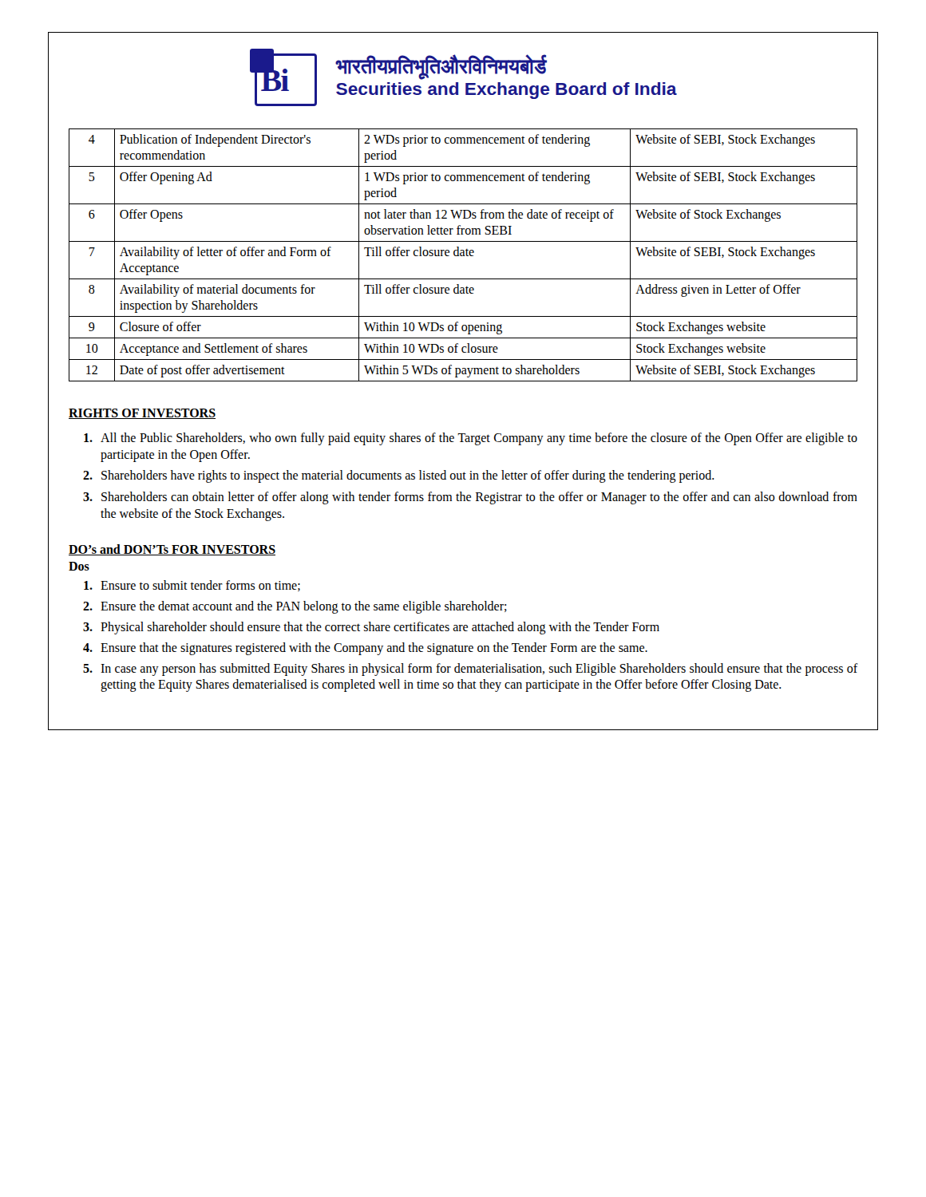Bi
भारतीयप्रतिभूतिऔरविनिमयबोर्ड
Securities and Exchange Board of India
| 4 | Publication of Independent Director's recommendation | 2 WDs prior to commencement of tendering period | Website of SEBI, Stock Exchanges |
| 5 | Offer Opening Ad | 1 WDs prior to commencement of tendering period | Website of SEBI, Stock Exchanges |
| 6 | Offer Opens | not later than 12 WDs from the date of receipt of observation letter from SEBI | Website of Stock Exchanges |
| 7 | Availability of letter of offer and Form of Acceptance | Till offer closure date | Website of SEBI, Stock Exchanges |
| 8 | Availability of material documents for inspection by Shareholders | Till offer closure date | Address given in Letter of Offer |
| 9 | Closure of offer | Within 10 WDs of opening | Stock Exchanges website |
| 10 | Acceptance and Settlement of shares | Within 10 WDs of closure | Stock Exchanges website |
| 12 | Date of post offer advertisement | Within 5 WDs of payment to shareholders | Website of SEBI, Stock Exchanges |
RIGHTS OF INVESTORS
All the Public Shareholders, who own fully paid equity shares of the Target Company any time before the closure of the Open Offer are eligible to participate in the Open Offer.
Shareholders have rights to inspect the material documents as listed out in the letter of offer during the tendering period.
Shareholders can obtain letter of offer along with tender forms from the Registrar to the offer or Manager to the offer and can also download from the website of the Stock Exchanges.
DO’s and DON’Ts FOR INVESTORS
Dos
Ensure to submit tender forms on time;
Ensure the demat account and the PAN belong to the same eligible shareholder;
Physical shareholder should ensure that the correct share certificates are attached along with the Tender Form
Ensure that the signatures registered with the Company and the signature on the Tender Form are the same.
In case any person has submitted Equity Shares in physical form for dematerialisation, such Eligible Shareholders should ensure that the process of getting the Equity Shares dematerialised is completed well in time so that they can participate in the Offer before Offer Closing Date.